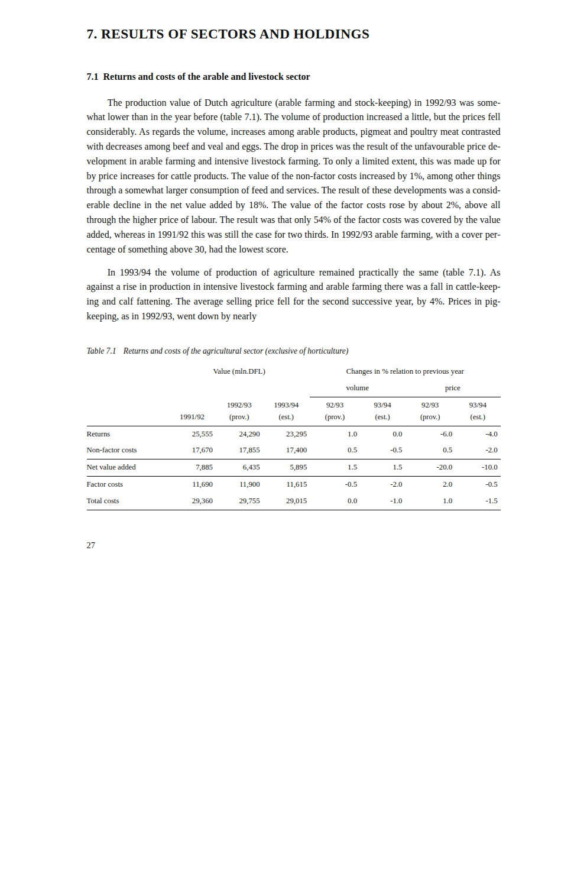7. RESULTS OF SECTORS AND HOLDINGS
7.1 Returns and costs of the arable and livestock sector
The production value of Dutch agriculture (arable farming and stock-keeping) in 1992/93 was somewhat lower than in the year before (table 7.1). The volume of production increased a little, but the prices fell considerably. As regards the volume, increases among arable products, pigmeat and poultry meat contrasted with decreases among beef and veal and eggs. The drop in prices was the result of the unfavourable price development in arable farming and intensive livestock farming. To only a limited extent, this was made up for by price increases for cattle products. The value of the non-factor costs increased by 1%, among other things through a somewhat larger consumption of feed and services. The result of these developments was a considerable decline in the net value added by 18%. The value of the factor costs rose by about 2%, above all through the higher price of labour. The result was that only 54% of the factor costs was covered by the value added, whereas in 1991/92 this was still the case for two thirds. In 1992/93 arable farming, with a cover percentage of something above 30, had the lowest score.
In 1993/94 the volume of production of agriculture remained practically the same (table 7.1). As against a rise in production in intensive livestock farming and arable farming there was a fall in cattle-keeping and calf fattening. The average selling price fell for the second successive year, by 4%. Prices in pig-keeping, as in 1992/93, went down by nearly
Table 7.1 Returns and costs of the agricultural sector (exclusive of horticulture)
| | Value (mln.DFL) | Changes in % relation to previous year |
| --- | --- | --- |
| | | volume | price |
| | 1991/92 | 1992/93 (prov.) | 1993/94 (est.) | 92/93 (prov.) | 93/94 (est.) | 92/93 (prov.) | 93/94 (est.) |
| Returns | 25,555 | 24,290 | 23,295 | 1.0 | 0.0 | -6.0 | -4.0 |
| Non-factor costs | 17,670 | 17,855 | 17,400 | 0.5 | -0.5 | 0.5 | -2.0 |
| Net value added | 7,885 | 6,435 | 5,895 | 1.5 | 1.5 | -20.0 | -10.0 |
| Factor costs | 11,690 | 11,900 | 11,615 | -0.5 | -2.0 | 2.0 | -0.5 |
| Total costs | 29,360 | 29,755 | 29,015 | 0.0 | -1.0 | 1.0 | -1.5 |
27